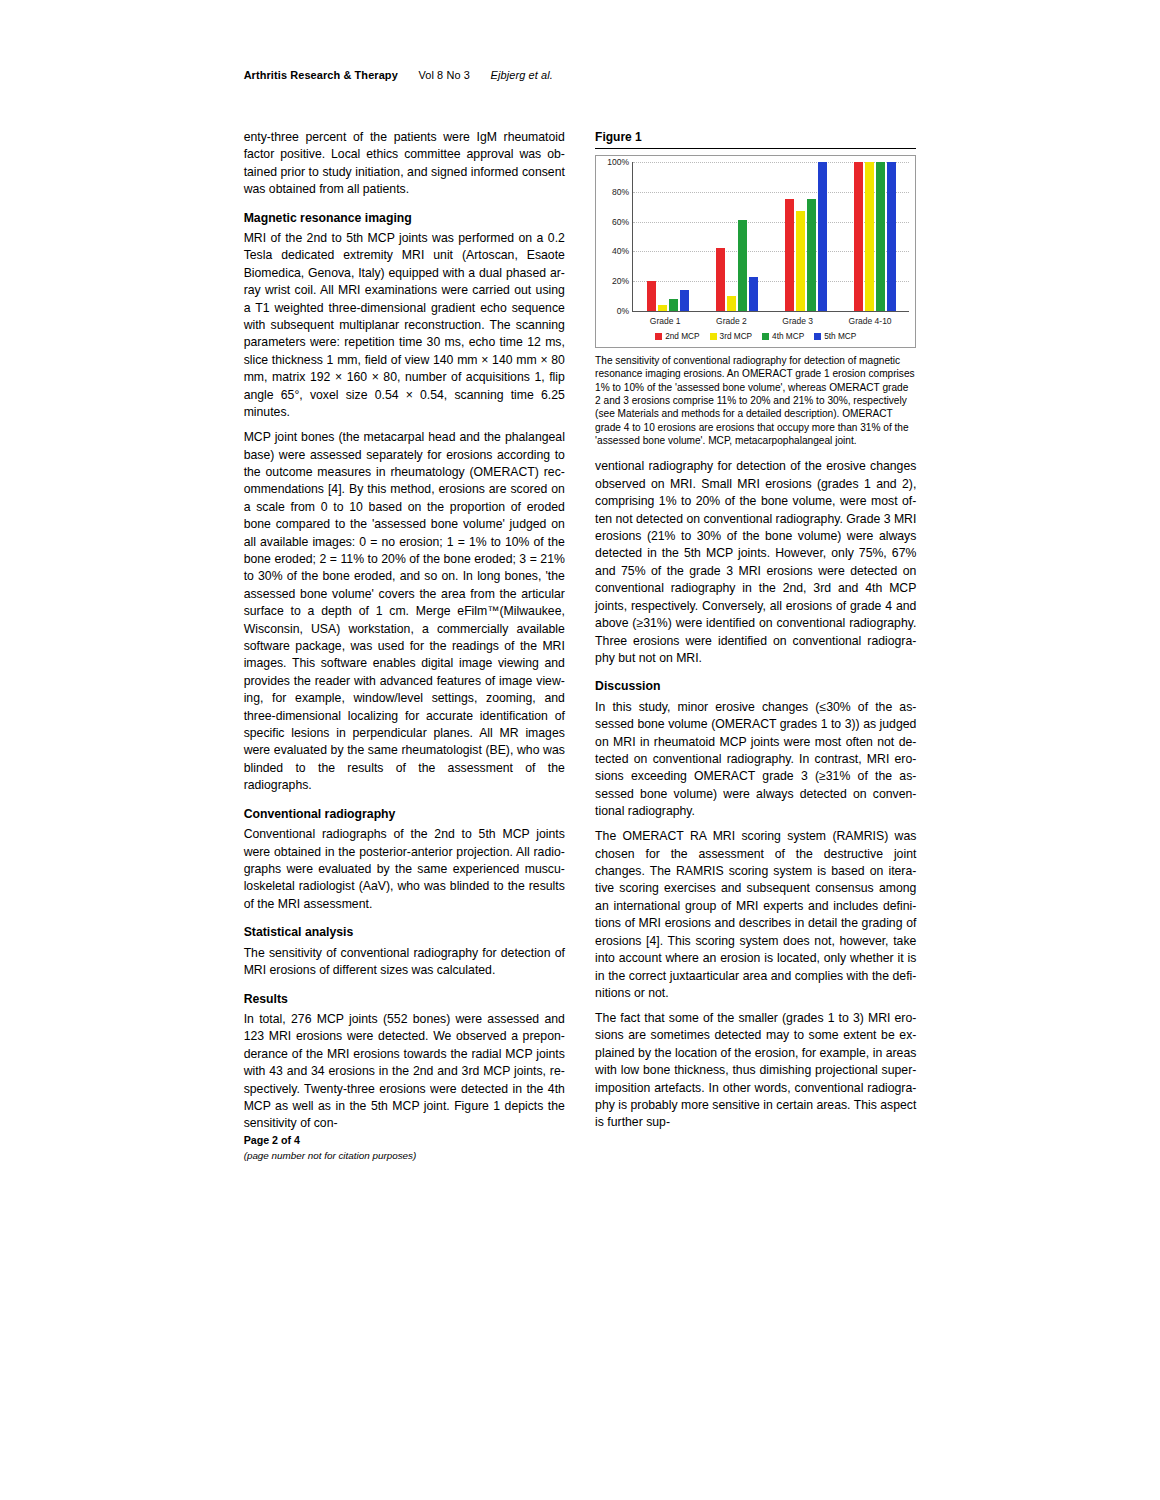Arthritis Research & Therapy Vol 8 No 3 Ejbjerg et al.
enty-three percent of the patients were IgM rheumatoid factor positive. Local ethics committee approval was obtained prior to study initiation, and signed informed consent was obtained from all patients.
Magnetic resonance imaging
MRI of the 2nd to 5th MCP joints was performed on a 0.2 Tesla dedicated extremity MRI unit (Artoscan, Esaote Biomedica, Genova, Italy) equipped with a dual phased array wrist coil. All MRI examinations were carried out using a T1 weighted three-dimensional gradient echo sequence with subsequent multiplanar reconstruction. The scanning parameters were: repetition time 30 ms, echo time 12 ms, slice thickness 1 mm, field of view 140 mm × 140 mm × 80 mm, matrix 192 × 160 × 80, number of acquisitions 1, flip angle 65°, voxel size 0.54 × 0.54, scanning time 6.25 minutes.
MCP joint bones (the metacarpal head and the phalangeal base) were assessed separately for erosions according to the outcome measures in rheumatology (OMERACT) recommendations [4]. By this method, erosions are scored on a scale from 0 to 10 based on the proportion of eroded bone compared to the 'assessed bone volume' judged on all available images: 0 = no erosion; 1 = 1% to 10% of the bone eroded; 2 = 11% to 20% of the bone eroded; 3 = 21% to 30% of the bone eroded, and so on. In long bones, 'the assessed bone volume' covers the area from the articular surface to a depth of 1 cm. Merge eFilm™(Milwaukee, Wisconsin, USA) workstation, a commercially available software package, was used for the readings of the MRI images. This software enables digital image viewing and provides the reader with advanced features of image viewing, for example, window/level settings, zooming, and three-dimensional localizing for accurate identification of specific lesions in perpendicular planes. All MR images were evaluated by the same rheumatologist (BE), who was blinded to the results of the assessment of the radiographs.
Conventional radiography
Conventional radiographs of the 2nd to 5th MCP joints were obtained in the posterior-anterior projection. All radiographs were evaluated by the same experienced musculoskeletal radiologist (AaV), who was blinded to the results of the MRI assessment.
Statistical analysis
The sensitivity of conventional radiography for detection of MRI erosions of different sizes was calculated.
Results
In total, 276 MCP joints (552 bones) were assessed and 123 MRI erosions were detected. We observed a preponderance of the MRI erosions towards the radial MCP joints with 43 and 34 erosions in the 2nd and 3rd MCP joints, respectively. Twenty-three erosions were detected in the 4th MCP as well as in the 5th MCP joint. Figure 1 depicts the sensitivity of con-
Figure 1
100%
80%
60%
40%
20%
0%
Grade 1
Grade 2
Grade 3
Grade 4-10
2nd MCP
3rd MCP
4th MCP
5th MCP
The sensitivity of conventional radiography for detection of magnetic resonance imaging erosions. An OMERACT grade 1 erosion comprises 1% to 10% of the 'assessed bone volume', whereas OMERACT grade 2 and 3 erosions comprise 11% to 20% and 21% to 30%, respectively (see Materials and methods for a detailed description). OMERACT grade 4 to 10 erosions are erosions that occupy more than 31% of the 'assessed bone volume'. MCP, metacarpophalangeal joint.
ventional radiography for detection of the erosive changes observed on MRI. Small MRI erosions (grades 1 and 2), comprising 1% to 20% of the bone volume, were most often not detected on conventional radiography. Grade 3 MRI erosions (21% to 30% of the bone volume) were always detected in the 5th MCP joints. However, only 75%, 67% and 75% of the grade 3 MRI erosions were detected on conventional radiography in the 2nd, 3rd and 4th MCP joints, respectively. Conversely, all erosions of grade 4 and above (≥31%) were identified on conventional radiography. Three erosions were identified on conventional radiography but not on MRI.
Discussion
In this study, minor erosive changes (≤30% of the assessed bone volume (OMERACT grades 1 to 3)) as judged on MRI in rheumatoid MCP joints were most often not detected on conventional radiography. In contrast, MRI erosions exceeding OMERACT grade 3 (≥31% of the assessed bone volume) were always detected on conventional radiography.
The OMERACT RA MRI scoring system (RAMRIS) was chosen for the assessment of the destructive joint changes. The RAMRIS scoring system is based on iterative scoring exercises and subsequent consensus among an international group of MRI experts and includes definitions of MRI erosions and describes in detail the grading of erosions [4]. This scoring system does not, however, take into account where an erosion is located, only whether it is in the correct juxtaarticular area and complies with the definitions or not.
The fact that some of the smaller (grades 1 to 3) MRI erosions are sometimes detected may to some extent be explained by the location of the erosion, for example, in areas with low bone thickness, thus dimishing projectional superimposition artefacts. In other words, conventional radiography is probably more sensitive in certain areas. This aspect is further sup-
Page 2 of 4
(page number not for citation purposes)